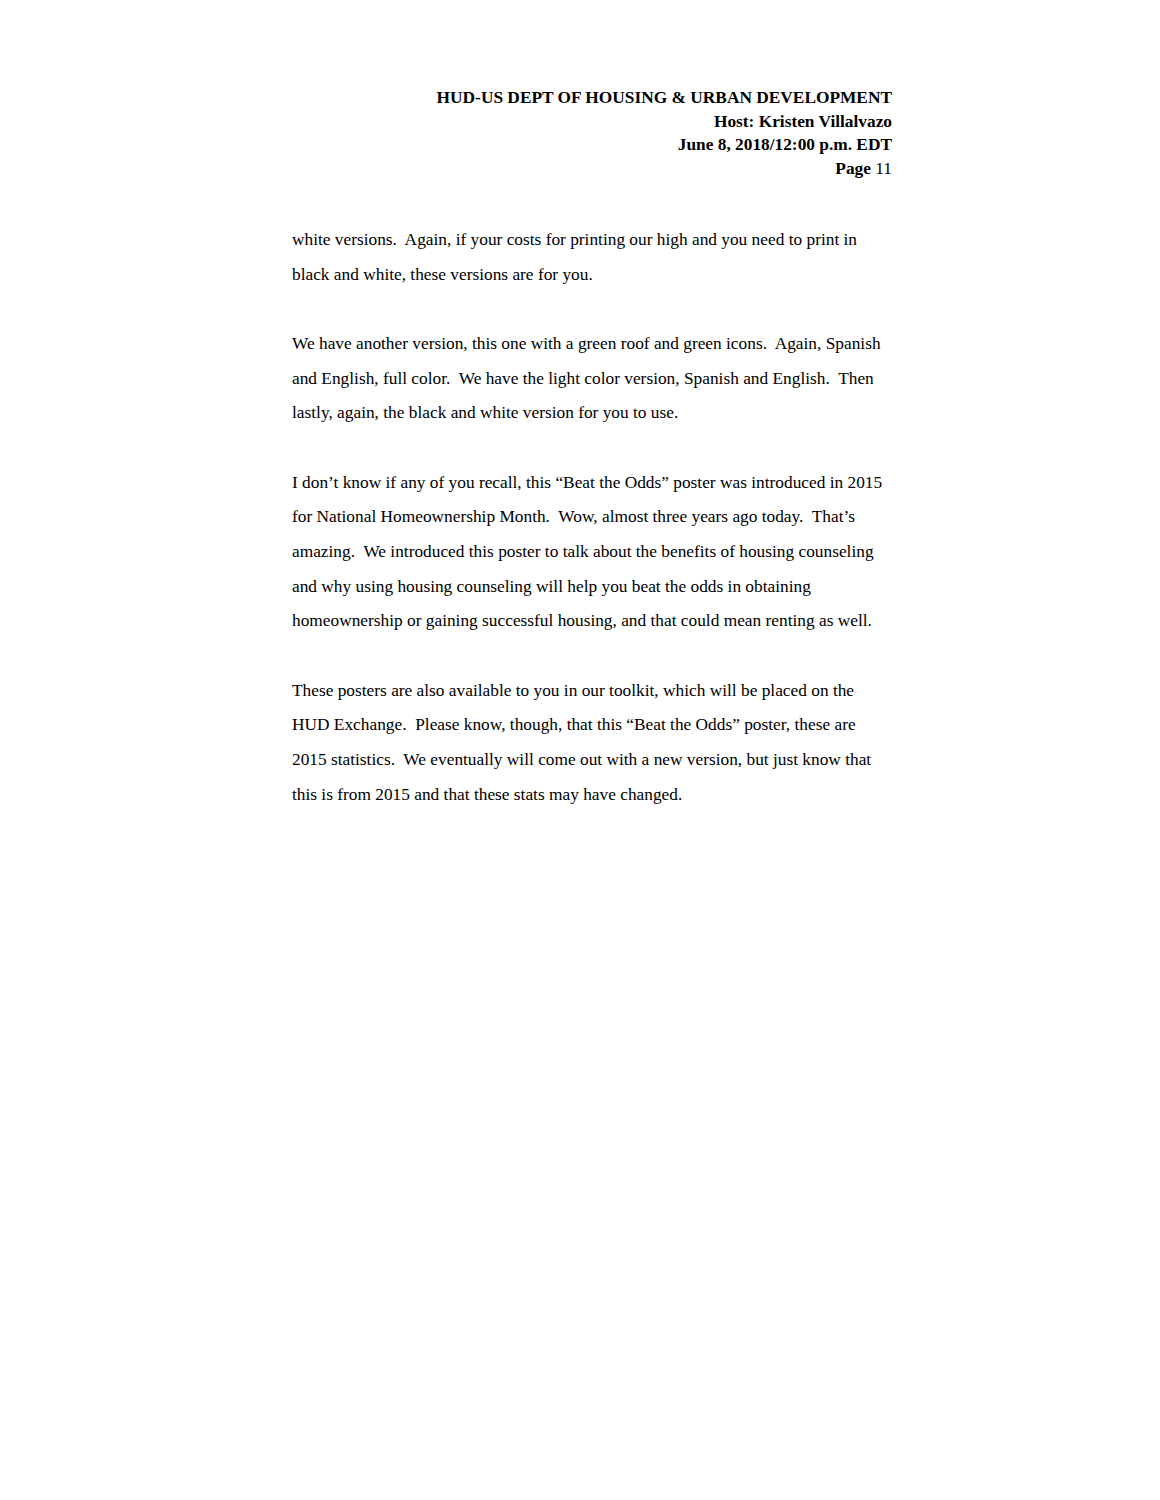HUD-US DEPT OF HOUSING & URBAN DEVELOPMENT Host: Kristen Villalvazo June 8, 2018/12:00 p.m. EDT Page 11
white versions. Again, if your costs for printing our high and you need to print in black and white, these versions are for you.
We have another version, this one with a green roof and green icons. Again, Spanish and English, full color. We have the light color version, Spanish and English. Then lastly, again, the black and white version for you to use.
I don’t know if any of you recall, this “Beat the Odds” poster was introduced in 2015 for National Homeownership Month. Wow, almost three years ago today. That’s amazing. We introduced this poster to talk about the benefits of housing counseling and why using housing counseling will help you beat the odds in obtaining homeownership or gaining successful housing, and that could mean renting as well.
These posters are also available to you in our toolkit, which will be placed on the HUD Exchange. Please know, though, that this “Beat the Odds” poster, these are 2015 statistics. We eventually will come out with a new version, but just know that this is from 2015 and that these stats may have changed.